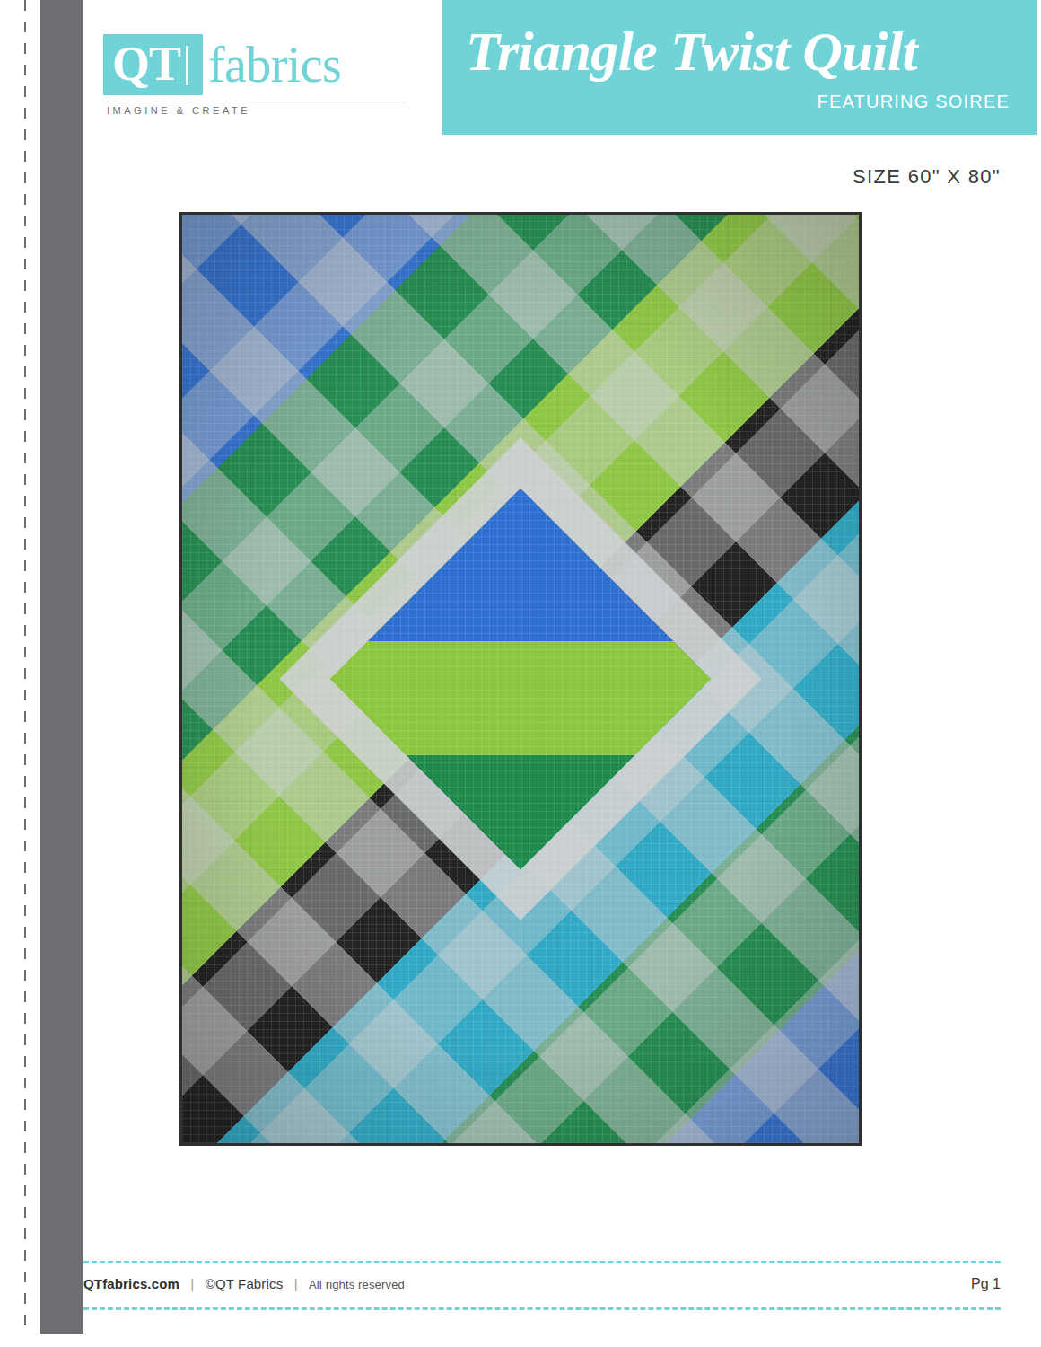Designed by: Ann Haley
QT fabrics
Imagine & Create
Triangle Twist Quilt
Featuring Soiree
Size 60" x 80"
QTfabrics.com | ©QT Fabrics | All rights reserved
Pg 1